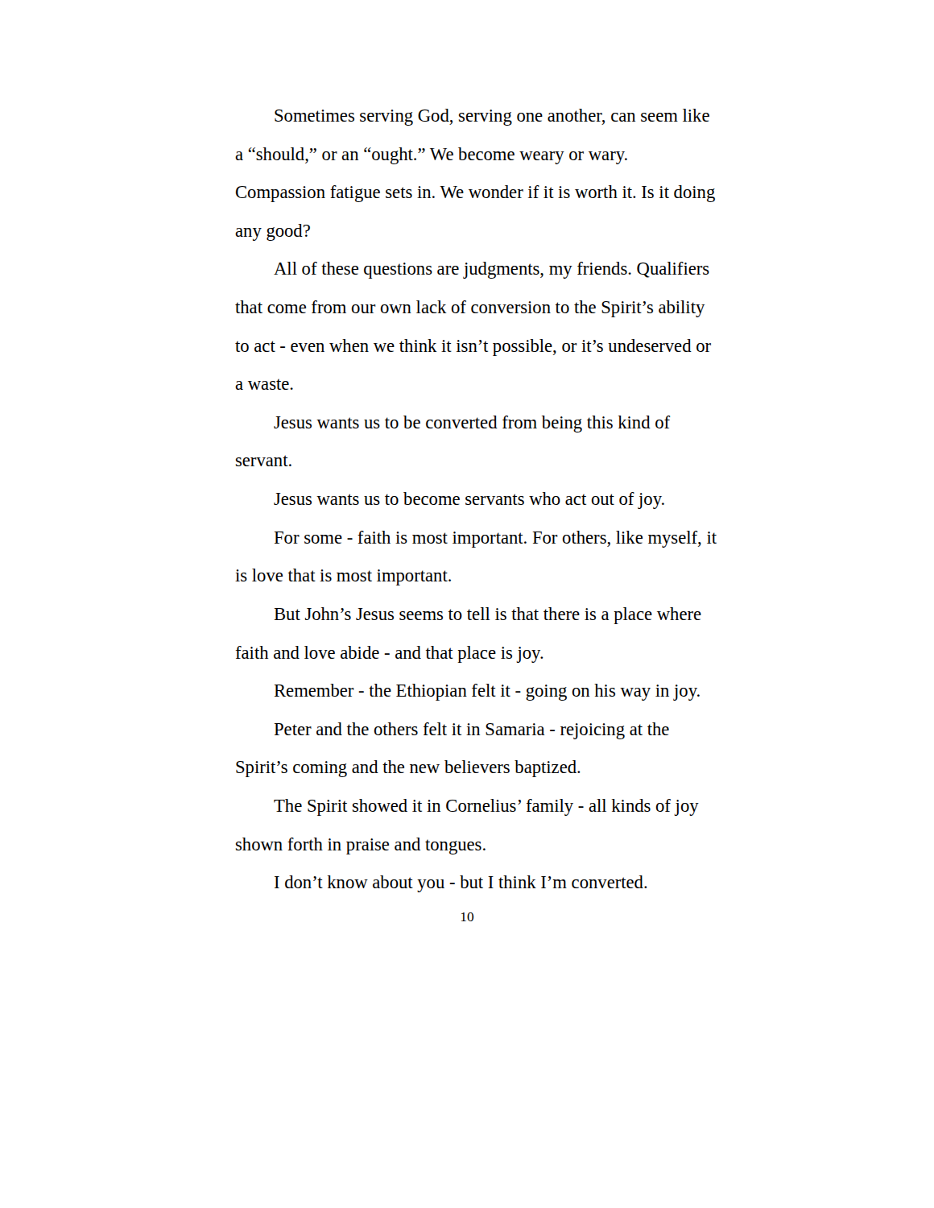Sometimes serving God, serving one another, can seem like a “should,” or an “ought.” We become weary or wary. Compassion fatigue sets in. We wonder if it is worth it. Is it doing any good?
All of these questions are judgments, my friends. Qualifiers that come from our own lack of conversion to the Spirit’s ability to act - even when we think it isn’t possible, or it’s undeserved or a waste.
Jesus wants us to be converted from being this kind of servant.
Jesus wants us to become servants who act out of joy.
For some - faith is most important. For others, like myself, it is love that is most important.
But John’s Jesus seems to tell is that there is a place where faith and love abide - and that place is joy.
Remember - the Ethiopian felt it - going on his way in joy.
Peter and the others felt it in Samaria - rejoicing at the Spirit’s coming and the new believers baptized.
The Spirit showed it in Cornelius’ family - all kinds of joy shown forth in praise and tongues.
I don’t know about you - but I think I’m converted.
10